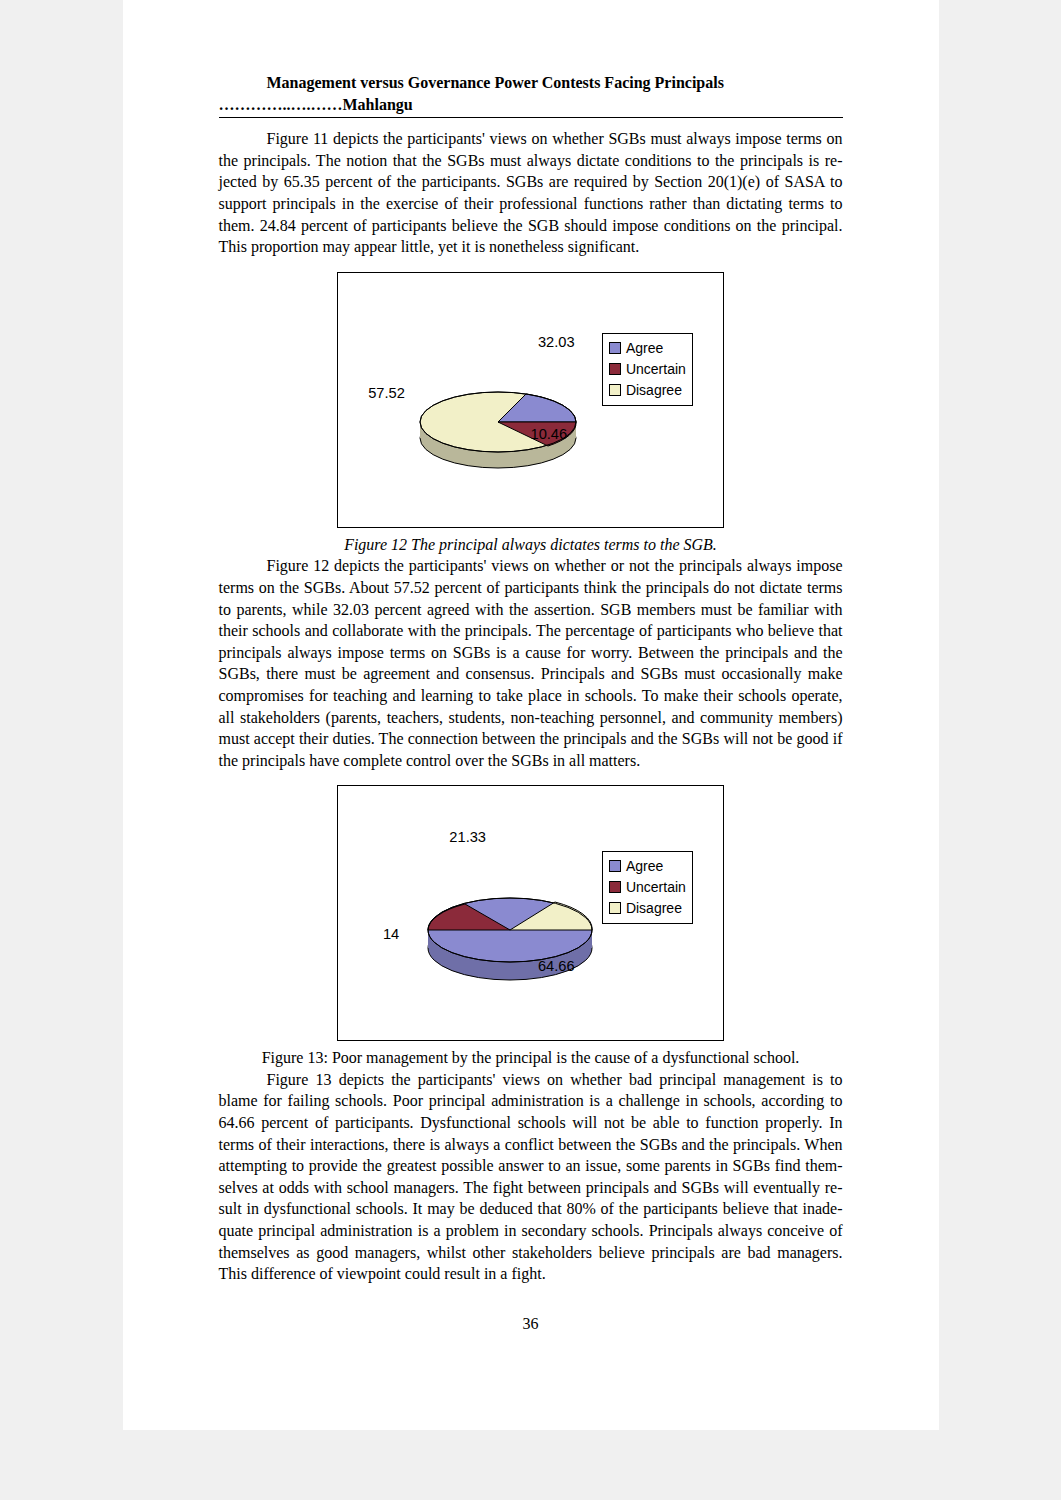Management versus Governance Power Contests Facing Principals …………..….……Mahlangu
Figure 11 depicts the participants' views on whether SGBs must always impose terms on the principals. The notion that the SGBs must always dictate conditions to the principals is rejected by 65.35 percent of the participants. SGBs are required by Section 20(1)(e) of SASA to support principals in the exercise of their professional functions rather than dictating terms to them. 24.84 percent of participants believe the SGB should impose conditions on the principal. This proportion may appear little, yet it is nonetheless significant.
32.03
57.52
10.46
Agree
Uncertain
Disagree
Figure 12 The principal always dictates terms to the SGB.
Figure 12 depicts the participants' views on whether or not the principals always impose terms on the SGBs. About 57.52 percent of participants think the principals do not dictate terms to parents, while 32.03 percent agreed with the assertion. SGB members must be familiar with their schools and collaborate with the principals. The percentage of participants who believe that principals always impose terms on SGBs is a cause for worry. Between the principals and the SGBs, there must be agreement and consensus. Principals and SGBs must occasionally make compromises for teaching and learning to take place in schools. To make their schools operate, all stakeholders (parents, teachers, students, non-teaching personnel, and community members) must accept their duties. The connection between the principals and the SGBs will not be good if the principals have complete control over the SGBs in all matters.
21.33
14
64.66
Agree
Uncertain
Disagree
Figure 13: Poor management by the principal is the cause of a dysfunctional school.
Figure 13 depicts the participants' views on whether bad principal management is to blame for failing schools. Poor principal administration is a challenge in schools, according to 64.66 percent of participants. Dysfunctional schools will not be able to function properly. In terms of their interactions, there is always a conflict between the SGBs and the principals. When attempting to provide the greatest possible answer to an issue, some parents in SGBs find themselves at odds with school managers. The fight between principals and SGBs will eventually result in dysfunctional schools. It may be deduced that 80% of the participants believe that inadequate principal administration is a problem in secondary schools. Principals always conceive of themselves as good managers, whilst other stakeholders believe principals are bad managers. This difference of viewpoint could result in a fight.
36